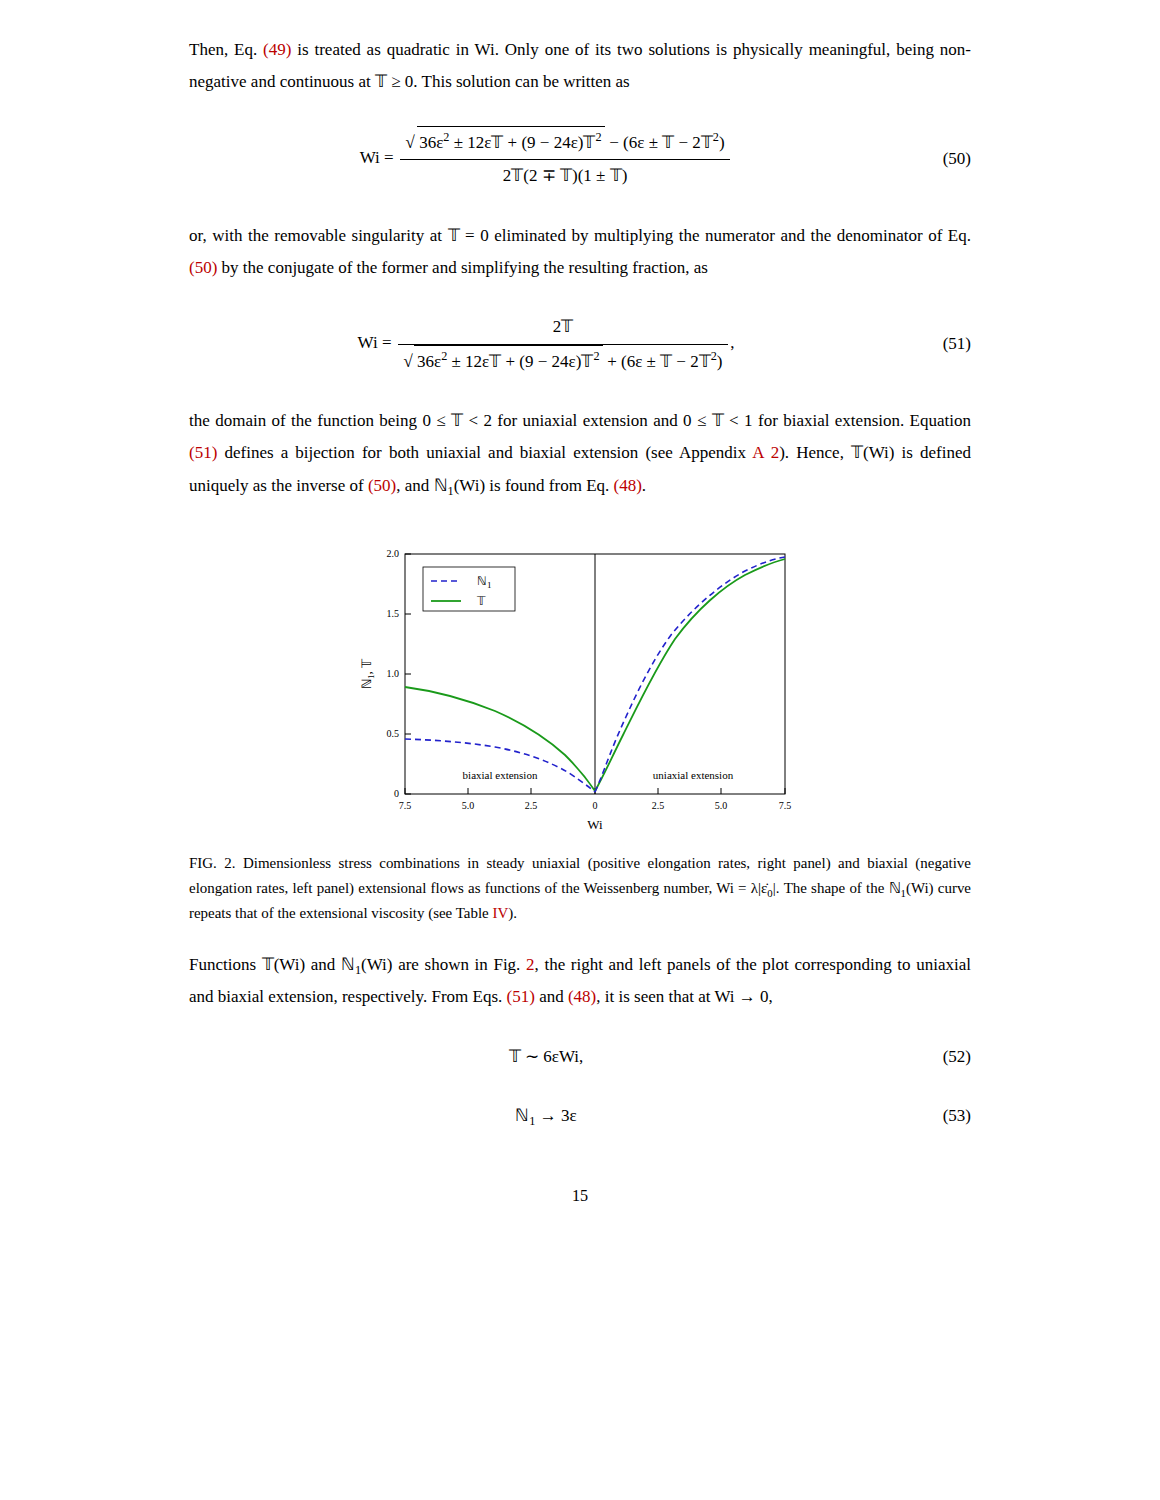Then, Eq. (49) is treated as quadratic in Wi. Only one of its two solutions is physically meaningful, being non-negative and continuous at 𝕋 ≥ 0. This solution can be written as
Wi = √36ε2 ± 12ε𝕋 + (9 − 24ε)𝕋2 − (6ε ± 𝕋 − 2𝕋2) 2𝕋(2 ∓ 𝕋)(1 ± 𝕋)
(50)
or, with the removable singularity at 𝕋 = 0 eliminated by multiplying the numerator and the denominator of Eq. (50) by the conjugate of the former and simplifying the resulting fraction, as
Wi = 2𝕋 √36ε2 ± 12ε𝕋 + (9 − 24ε)𝕋2 + (6ε ± 𝕋 − 2𝕋2) ,
(51)
the domain of the function being 0 ≤ 𝕋 < 2 for uniaxial extension and 0 ≤ 𝕋 < 1 for biaxial extension. Equation (51) defines a bijection for both uniaxial and biaxial extension (see Appendix A 2). Hence, 𝕋(Wi) is defined uniquely as the inverse of (50), and ℕ1(Wi) is found from Eq. (48).
0 0.5 1.0 1.5 2.0 7.5 5.0 2.5 0 2.5 5.0 7.5 Wi ℕ1, 𝕋 ℕ1 𝕋 biaxial extension uniaxial extension
FIG. 2. Dimensionless stress combinations in steady uniaxial (positive elongation rates, right panel) and biaxial (negative elongation rates, left panel) extensional flows as functions of the Weissenberg number, Wi = λ|ε̇0|. The shape of the ℕ1(Wi) curve repeats that of the extensional viscosity (see Table IV).
Functions 𝕋(Wi) and ℕ1(Wi) are shown in Fig. 2, the right and left panels of the plot corresponding to uniaxial and biaxial extension, respectively. From Eqs. (51) and (48), it is seen that at Wi → 0,
𝕋 ∼ 6εWi,
(52)
ℕ1 → 3ε
(53)
15